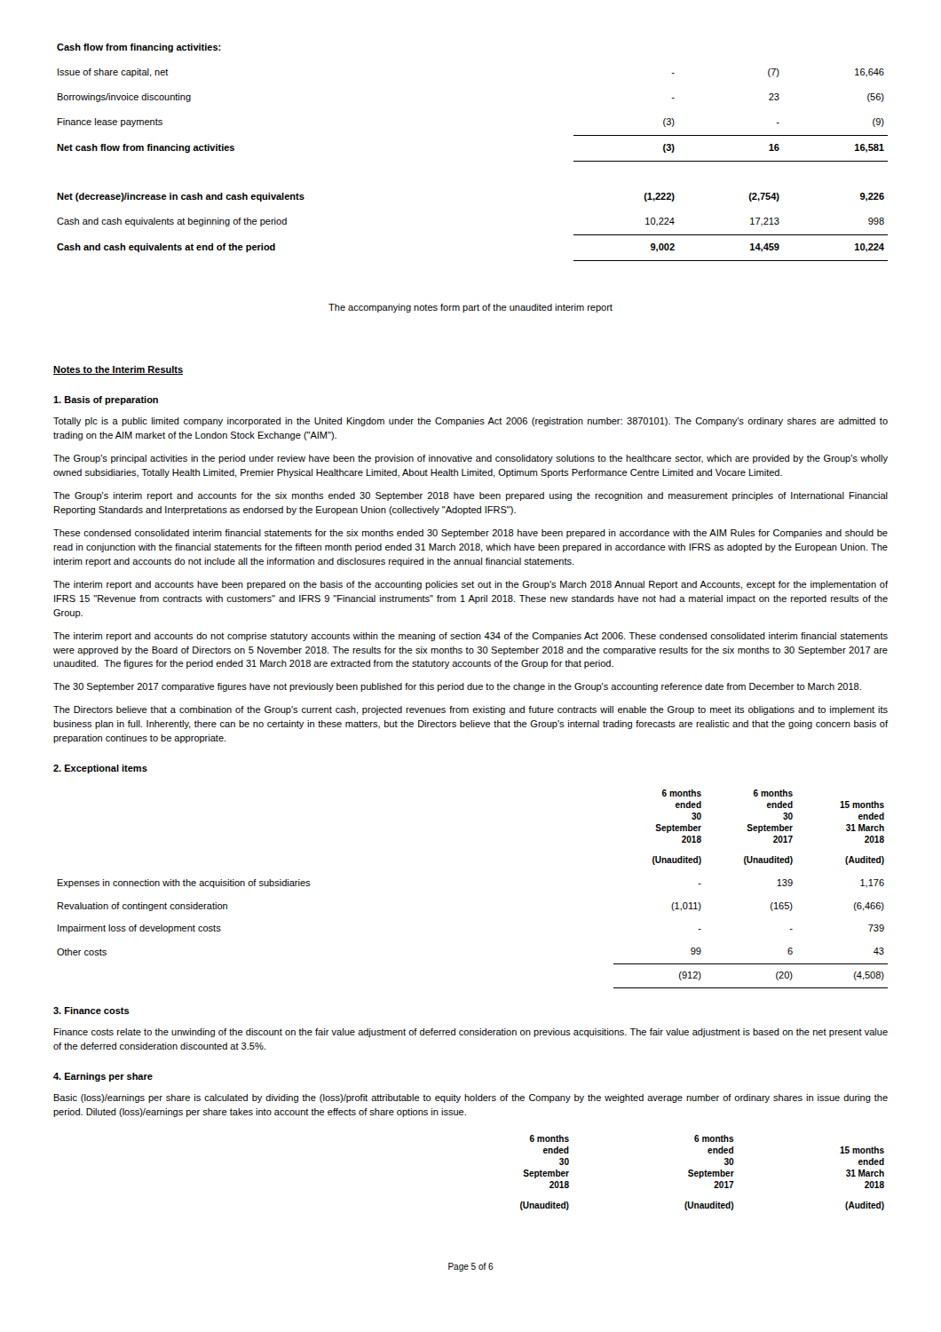| Cash flow from financing activities: | | | |
| Issue of share capital, net | - | (7) | 16,646 |
| Borrowings/invoice discounting | - | 23 | (56) |
| Finance lease payments | (3) | - | (9) |
| Net cash flow from financing activities | (3) | 16 | 16,581 |
| Net (decrease)/increase in cash and cash equivalents | (1,222) | (2,754) | 9,226 |
| Cash and cash equivalents at beginning of the period | 10,224 | 17,213 | 998 |
| Cash and cash equivalents at end of the period | 9,002 | 14,459 | 10,224 |
The accompanying notes form part of the unaudited interim report
Notes to the Interim Results
1. Basis of preparation
Totally plc is a public limited company incorporated in the United Kingdom under the Companies Act 2006 (registration number: 3870101). The Company's ordinary shares are admitted to trading on the AIM market of the London Stock Exchange ("AIM").
The Group's principal activities in the period under review have been the provision of innovative and consolidatory solutions to the healthcare sector, which are provided by the Group's wholly owned subsidiaries, Totally Health Limited, Premier Physical Healthcare Limited, About Health Limited, Optimum Sports Performance Centre Limited and Vocare Limited.
The Group's interim report and accounts for the six months ended 30 September 2018 have been prepared using the recognition and measurement principles of International Financial Reporting Standards and Interpretations as endorsed by the European Union (collectively "Adopted IFRS").
These condensed consolidated interim financial statements for the six months ended 30 September 2018 have been prepared in accordance with the AIM Rules for Companies and should be read in conjunction with the financial statements for the fifteen month period ended 31 March 2018, which have been prepared in accordance with IFRS as adopted by the European Union. The interim report and accounts do not include all the information and disclosures required in the annual financial statements.
The interim report and accounts have been prepared on the basis of the accounting policies set out in the Group's March 2018 Annual Report and Accounts, except for the implementation of IFRS 15 "Revenue from contracts with customers" and IFRS 9 "Financial instruments" from 1 April 2018. These new standards have not had a material impact on the reported results of the Group.
The interim report and accounts do not comprise statutory accounts within the meaning of section 434 of the Companies Act 2006. These condensed consolidated interim financial statements were approved by the Board of Directors on 5 November 2018. The results for the six months to 30 September 2018 and the comparative results for the six months to 30 September 2017 are unaudited. The figures for the period ended 31 March 2018 are extracted from the statutory accounts of the Group for that period.
The 30 September 2017 comparative figures have not previously been published for this period due to the change in the Group's accounting reference date from December to March 2018.
The Directors believe that a combination of the Group's current cash, projected revenues from existing and future contracts will enable the Group to meet its obligations and to implement its business plan in full. Inherently, there can be no certainty in these matters, but the Directors believe that the Group's internal trading forecasts are realistic and that the going concern basis of preparation continues to be appropriate.
2. Exceptional items
| | 6 months ended 30 September 2018 | 6 months ended 30 September 2017 | 15 months ended 31 March 2018 |
| | (Unaudited) | (Unaudited) | (Audited) |
| Expenses in connection with the acquisition of subsidiaries | - | 139 | 1,176 |
| Revaluation of contingent consideration | (1,011) | (165) | (6,466) |
| Impairment loss of development costs | - | - | 739 |
| Other costs | 99 | 6 | 43 |
| | (912) | (20) | (4,508) |
3. Finance costs
Finance costs relate to the unwinding of the discount on the fair value adjustment of deferred consideration on previous acquisitions. The fair value adjustment is based on the net present value of the deferred consideration discounted at 3.5%.
4. Earnings per share
Basic (loss)/earnings per share is calculated by dividing the (loss)/profit attributable to equity holders of the Company by the weighted average number of ordinary shares in issue during the period. Diluted (loss)/earnings per share takes into account the effects of share options in issue.
| | 6 months ended 30 September 2018 | 6 months ended 30 September 2017 | 15 months ended 31 March 2018 |
| | (Unaudited) | (Unaudited) | (Audited) |
Page 5 of 6